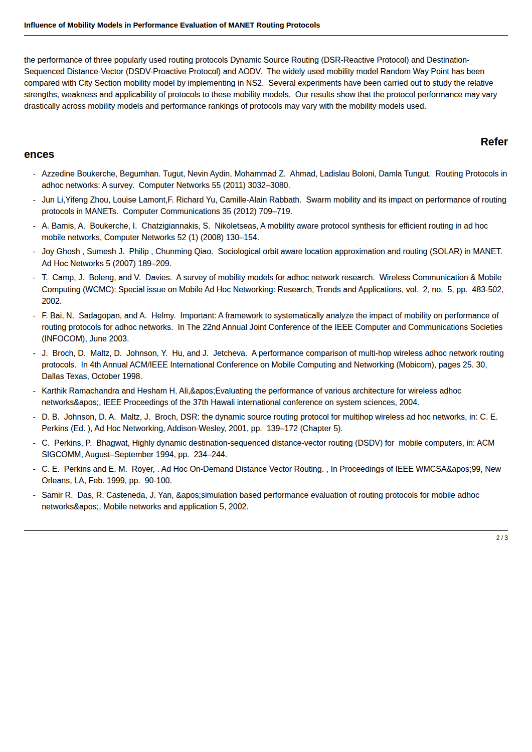Influence of Mobility Models in Performance Evaluation of MANET Routing Protocols
the performance of three popularly used routing protocols Dynamic Source Routing (DSR-Reactive Protocol) and Destination-Sequenced Distance-Vector (DSDV-Proactive Protocol) and AODV. The widely used mobility model Random Way Point has been compared with City Section mobility model by implementing in NS2. Several experiments have been carried out to study the relative strengths, weakness and applicability of protocols to these mobility models. Our results show that the protocol performance may vary drastically across mobility models and performance rankings of protocols may vary with the mobility models used.
References
Azzedine Boukerche, Begumhan. Tugut, Nevin Aydin, Mohammad Z. Ahmad, Ladislau Boloni, Damla Tungut. Routing Protocols in adhoc networks: A survey. Computer Networks 55 (2011) 3032–3080.
Jun Li,Yifeng Zhou, Louise Lamont,F. Richard Yu, Camille-Alain Rabbath. Swarm mobility and its impact on performance of routing protocols in MANETs. Computer Communications 35 (2012) 709–719.
A. Bamis, A. Boukerche, I. Chatzigiannakis, S. Nikoletseas, A mobility aware protocol synthesis for efficient routing in ad hoc mobile networks, Computer Networks 52 (1) (2008) 130–154.
Joy Ghosh , Sumesh J. Philip , Chunming Qiao. Sociological orbit aware location approximation and routing (SOLAR) in MANET. Ad Hoc Networks 5 (2007) 189–209.
T. Camp, J. Boleng, and V. Davies. A survey of mobility models for adhoc network research. Wireless Communication & Mobile Computing (WCMC): Special issue on Mobile Ad Hoc Networking: Research, Trends and Applications, vol. 2, no. 5, pp. 483-502, 2002.
F. Bai, N. Sadagopan, and A. Helmy. Important: A framework to systematically analyze the impact of mobility on performance of routing protocols for adhoc networks. In The 22nd Annual Joint Conference of the IEEE Computer and Communications Societies (INFOCOM), June 2003.
J. Broch, D. Maltz, D. Johnson, Y. Hu, and J. Jetcheva. A performance comparison of multi-hop wireless adhoc network routing protocols. In 4th Annual ACM/IEEE International Conference on Mobile Computing and Networking (Mobicom), pages 25. 30, Dallas Texas, October 1998.
Karthik Ramachandra and Hesham H. Ali,&apos;Evaluating the performance of various architecture for wireless adhoc networks&apos;, IEEE Proceedings of the 37th Hawali international conference on system sciences, 2004.
D. B. Johnson, D. A. Maltz, J. Broch, DSR: the dynamic source routing protocol for multihop wireless ad hoc networks, in: C. E. Perkins (Ed. ), Ad Hoc Networking, Addison-Wesley, 2001, pp. 139–172 (Chapter 5).
C. Perkins, P. Bhagwat, Highly dynamic destination-sequenced distance-vector routing (DSDV) for mobile computers, in: ACM SIGCOMM, August–September 1994, pp. 234–244.
C. E. Perkins and E. M. Royer, . Ad Hoc On-Demand Distance Vector Routing. , In Proceedings of IEEE WMCSA&apos;99, New Orleans, LA, Feb. 1999, pp. 90-100.
Samir R. Das, R. Casteneda, J. Yan, &apos;simulation based performance evaluation of routing protocols for mobile adhoc networks&apos;, Mobile networks and application 5, 2002.
2 / 3